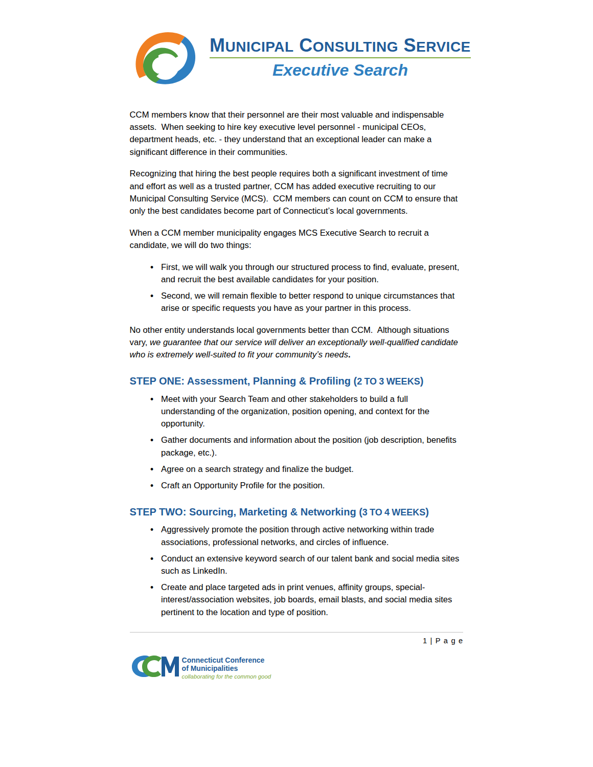MUNICIPAL CONSULTING SERVICE
Executive Search
CCM members know that their personnel are their most valuable and indispensable assets. When seeking to hire key executive level personnel - municipal CEOs, department heads, etc. - they understand that an exceptional leader can make a significant difference in their communities.
Recognizing that hiring the best people requires both a significant investment of time and effort as well as a trusted partner, CCM has added executive recruiting to our Municipal Consulting Service (MCS). CCM members can count on CCM to ensure that only the best candidates become part of Connecticut’s local governments.
When a CCM member municipality engages MCS Executive Search to recruit a candidate, we will do two things:
First, we will walk you through our structured process to find, evaluate, present, and recruit the best available candidates for your position.
Second, we will remain flexible to better respond to unique circumstances that arise or specific requests you have as your partner in this process.
No other entity understands local governments better than CCM. Although situations vary, we guarantee that our service will deliver an exceptionally well-qualified candidate who is extremely well-suited to fit your community’s needs.
STEP ONE: Assessment, Planning & Profiling (2 TO 3 WEEKS)
Meet with your Search Team and other stakeholders to build a full understanding of the organization, position opening, and context for the opportunity.
Gather documents and information about the position (job description, benefits package, etc.).
Agree on a search strategy and finalize the budget.
Craft an Opportunity Profile for the position.
STEP TWO: Sourcing, Marketing & Networking (3 TO 4 WEEKS)
Aggressively promote the position through active networking within trade associations, professional networks, and circles of influence.
Conduct an extensive keyword search of our talent bank and social media sites such as LinkedIn.
Create and place targeted ads in print venues, affinity groups, special-interest/association websites, job boards, email blasts, and social media sites pertinent to the location and type of position.
1 | P a g e
Connecticut Conference
of Municipalities
collaborating for the common good